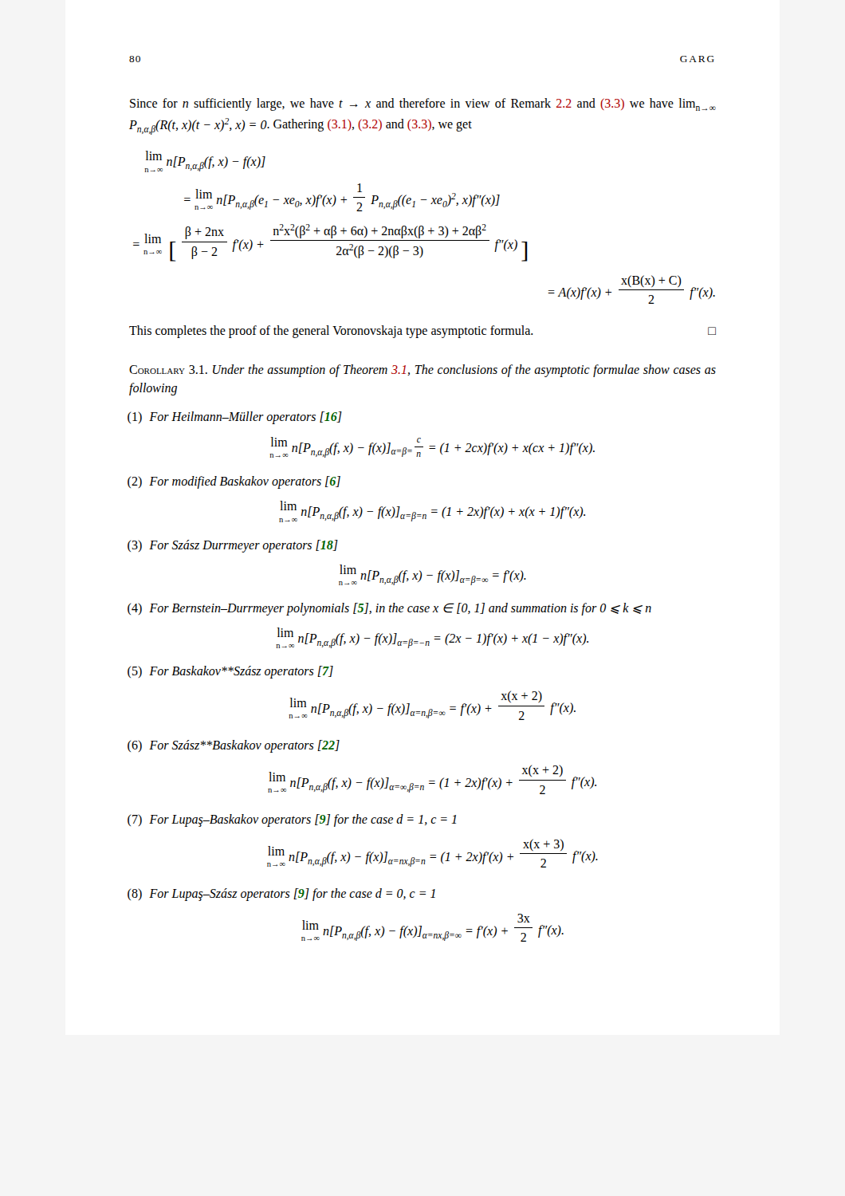80 GARG
Since for n sufficiently large, we have t → x and therefore in view of Remark 2.2 and (3.3) we have limn→∞ Pn,α,β(R(t, x)(t − x)2, x) = 0. Gathering (3.1), (3.2) and (3.3), we get
lim n→∞n[Pn,α,β(f, x) − f(x)]
= lim n→∞n[Pn,α,β(e1 − xe0, x)f′(x) + 12 Pn,α,β((e1 − xe0)2, x)f″(x)]
= lim n→∞ [ β + 2nx β − 2 f′(x) + n2x2(β2 + αβ + 6α) + 2nαβx(β + 3) + 2αβ22α2(β − 2)(β − 3) f″(x) ]
= A(x)f′(x) + x(B(x) + C) 2 f″(x).
This completes the proof of the general Voronovskaja type asymptotic formula. □
Corollary 3.1. Under the assumption of Theorem 3.1, The conclusions of the asymptotic formulae show cases as following
For Heilmann–Müller operators [16]
lim n→∞n[Pn,α,β(f, x) − f(x)]α=β=cn = (1 + 2cx)f′(x) + x(cx + 1)f″(x).
For modified Baskakov operators [6]
lim n→∞n[Pn,α,β(f, x) − f(x)]α=β=n = (1 + 2x)f′(x) + x(x + 1)f″(x).
For Szász Durrmeyer operators [18]
lim n→∞n[Pn,α,β(f, x) − f(x)]α=β=∞ = f′(x).
For Bernstein–Durrmeyer polynomials [5], in the case x ∈ [0, 1] and summation is for 0 ⩽ k ⩽ n
lim n→∞n[Pn,α,β(f, x) − f(x)]α=β=−n = (2x − 1)f′(x) + x(1 − x)f″(x).
For Baskakov**Szász operators [7]
lim n→∞n[Pn,α,β(f, x) − f(x)]α=n,β=∞ = f′(x) + x(x + 2) 2 f″(x).
For Szász**Baskakov operators [22]
lim n→∞n[Pn,α,β(f, x) − f(x)]α=∞,β=n = (1 + 2x)f′(x) + x(x + 2) 2 f″(x).
For Lupaş–Baskakov operators [9] for the case d = 1, c = 1
lim n→∞n[Pn,α,β(f, x) − f(x)]α=nx,β=n = (1 + 2x)f′(x) + x(x + 3) 2 f″(x).
For Lupaş–Szász operators [9] for the case d = 0, c = 1
lim n→∞n[Pn,α,β(f, x) − f(x)]α=nx,β=∞ = f′(x) + 3x 2 f″(x).